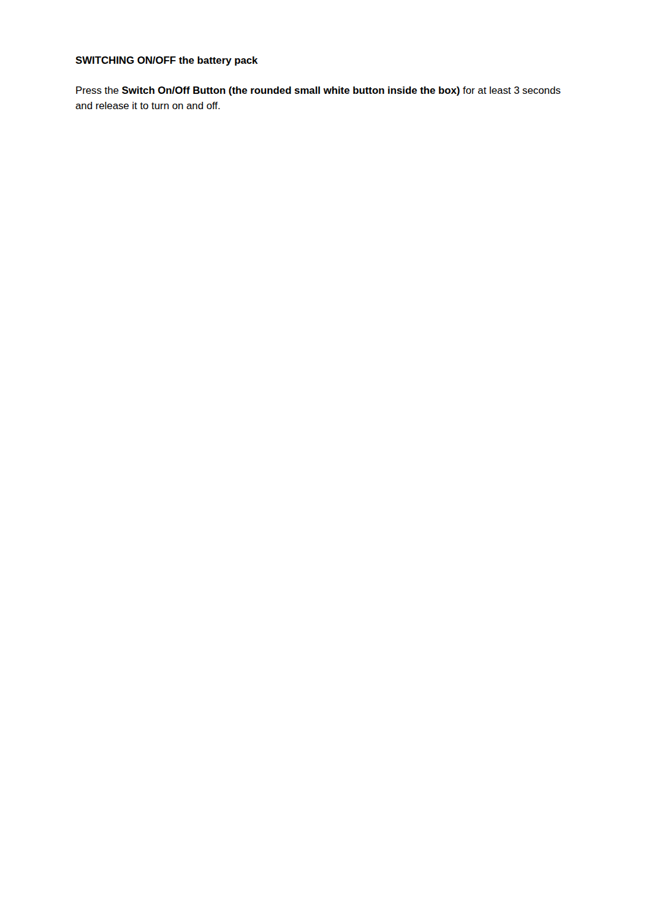SWITCHING ON/OFF the battery pack
Press the Switch On/Off Button (the rounded small white button inside the box) for at least 3 seconds and release it to turn on and off.